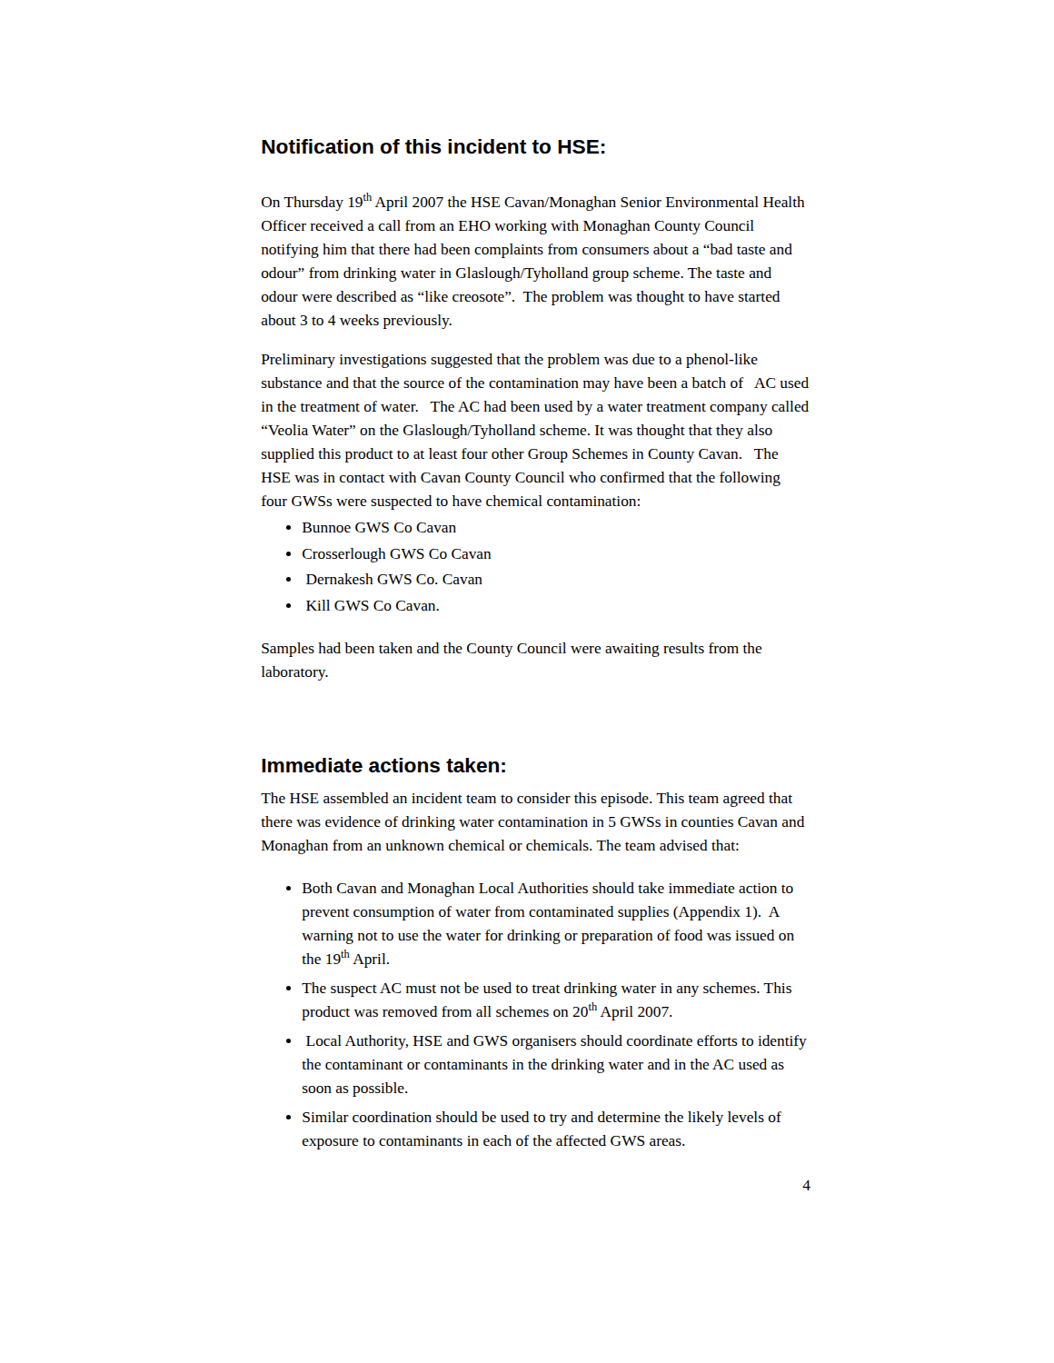Notification of this incident to HSE:
On Thursday 19th April 2007 the HSE Cavan/Monaghan Senior Environmental Health Officer received a call from an EHO working with Monaghan County Council notifying him that there had been complaints from consumers about a “bad taste and odour” from drinking water in Glaslough/Tyholland group scheme. The taste and odour were described as “like creosote”. The problem was thought to have started about 3 to 4 weeks previously.
Preliminary investigations suggested that the problem was due to a phenol-like substance and that the source of the contamination may have been a batch of AC used in the treatment of water. The AC had been used by a water treatment company called “Veolia Water” on the Glaslough/Tyholland scheme. It was thought that they also supplied this product to at least four other Group Schemes in County Cavan. The HSE was in contact with Cavan County Council who confirmed that the following four GWSs were suspected to have chemical contamination:
Bunnoe GWS Co Cavan
Crosserlough GWS Co Cavan
Dernakesh GWS Co. Cavan
Kill GWS Co Cavan.
Samples had been taken and the County Council were awaiting results from the laboratory.
Immediate actions taken:
The HSE assembled an incident team to consider this episode. This team agreed that there was evidence of drinking water contamination in 5 GWSs in counties Cavan and Monaghan from an unknown chemical or chemicals. The team advised that:
Both Cavan and Monaghan Local Authorities should take immediate action to prevent consumption of water from contaminated supplies (Appendix 1). A warning not to use the water for drinking or preparation of food was issued on the 19th April.
The suspect AC must not be used to treat drinking water in any schemes. This product was removed from all schemes on 20th April 2007.
Local Authority, HSE and GWS organisers should coordinate efforts to identify the contaminant or contaminants in the drinking water and in the AC used as soon as possible.
Similar coordination should be used to try and determine the likely levels of exposure to contaminants in each of the affected GWS areas.
4